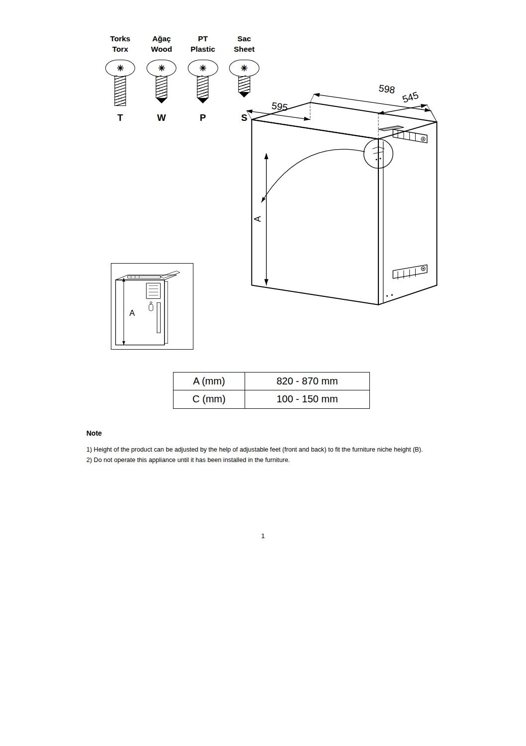| Torks | Ağaç | PT | Sac |
| Torx | Wood | Plastic | Sheet |
| T | W | P | S |
598 595 545 A
A
| A (mm) | 820 - 870 mm |
| C (mm) | 100 - 150 mm |
Note
1) Height of the product can be adjusted by the help of adjustable feet (front and back) to fit the furniture niche height (B).
2) Do not operate this appliance until it has been installed in the furniture.
1